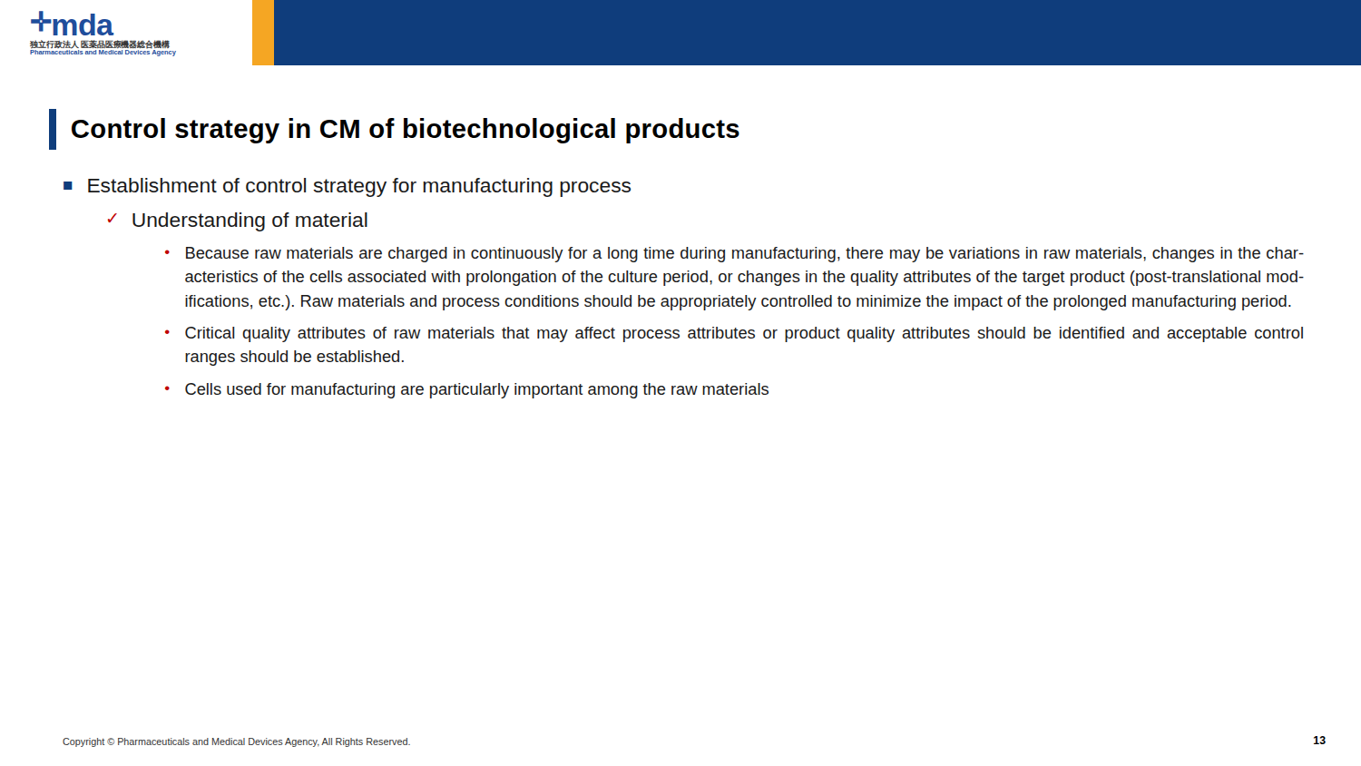✛mda 独立行政法人 医薬品医療機器総合機構 Pharmaceuticals and Medical Devices Agency
Control strategy in CM of biotechnological products
■ Establishment of control strategy for manufacturing process
✓ Understanding of material
• Because raw materials are charged in continuously for a long time during manufacturing, there may be variations in raw materials, changes in the characteristics of the cells associated with prolongation of the culture period, or changes in the quality attributes of the target product (post-translational modifications, etc.). Raw materials and process conditions should be appropriately controlled to minimize the impact of the prolonged manufacturing period.
• Critical quality attributes of raw materials that may affect process attributes or product quality attributes should be identified and acceptable control ranges should be established.
• Cells used for manufacturing are particularly important among the raw materials
Copyright © Pharmaceuticals and Medical Devices Agency, All Rights Reserved. 13